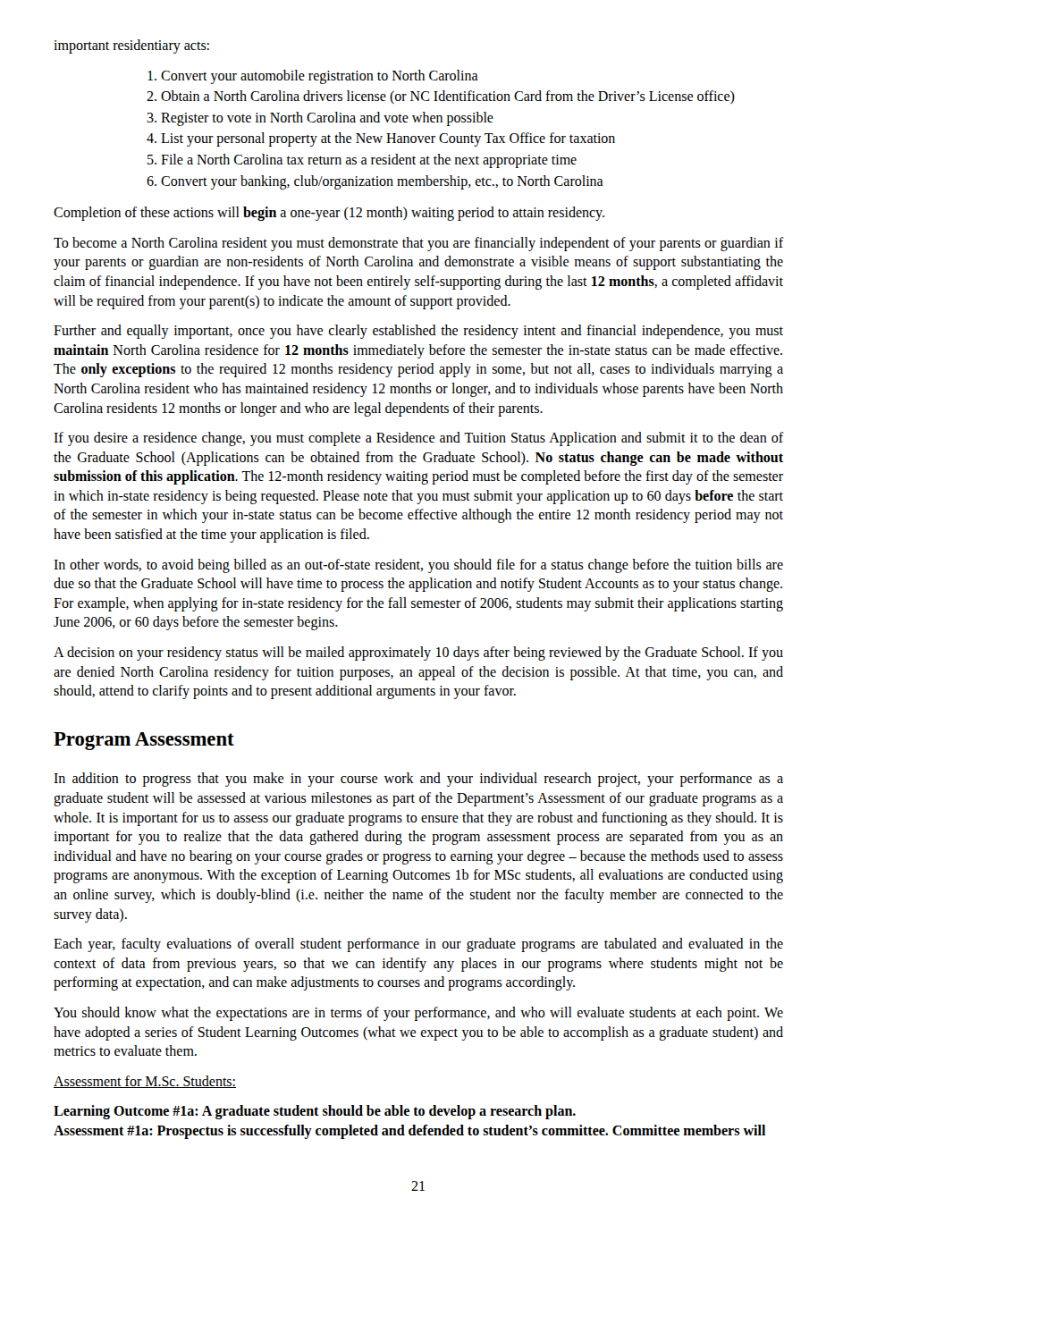important residentiary acts:
Convert your automobile registration to North Carolina
Obtain a North Carolina drivers license (or NC Identification Card from the Driver’s License office)
Register to vote in North Carolina and vote when possible
List your personal property at the New Hanover County Tax Office for taxation
File a North Carolina tax return as a resident at the next appropriate time
Convert your banking, club/organization membership, etc., to North Carolina
Completion of these actions will begin a one-year (12 month) waiting period to attain residency.
To become a North Carolina resident you must demonstrate that you are financially independent of your parents or guardian if your parents or guardian are non-residents of North Carolina and demonstrate a visible means of support substantiating the claim of financial independence. If you have not been entirely self-supporting during the last 12 months, a completed affidavit will be required from your parent(s) to indicate the amount of support provided.
Further and equally important, once you have clearly established the residency intent and financial independence, you must maintain North Carolina residence for 12 months immediately before the semester the in-state status can be made effective. The only exceptions to the required 12 months residency period apply in some, but not all, cases to individuals marrying a North Carolina resident who has maintained residency 12 months or longer, and to individuals whose parents have been North Carolina residents 12 months or longer and who are legal dependents of their parents.
If you desire a residence change, you must complete a Residence and Tuition Status Application and submit it to the dean of the Graduate School (Applications can be obtained from the Graduate School). No status change can be made without submission of this application. The 12-month residency waiting period must be completed before the first day of the semester in which in-state residency is being requested. Please note that you must submit your application up to 60 days before the start of the semester in which your in-state status can be become effective although the entire 12 month residency period may not have been satisfied at the time your application is filed.
In other words, to avoid being billed as an out-of-state resident, you should file for a status change before the tuition bills are due so that the Graduate School will have time to process the application and notify Student Accounts as to your status change. For example, when applying for in-state residency for the fall semester of 2006, students may submit their applications starting June 2006, or 60 days before the semester begins.
A decision on your residency status will be mailed approximately 10 days after being reviewed by the Graduate School. If you are denied North Carolina residency for tuition purposes, an appeal of the decision is possible. At that time, you can, and should, attend to clarify points and to present additional arguments in your favor.
Program Assessment
In addition to progress that you make in your course work and your individual research project, your performance as a graduate student will be assessed at various milestones as part of the Department’s Assessment of our graduate programs as a whole. It is important for us to assess our graduate programs to ensure that they are robust and functioning as they should. It is important for you to realize that the data gathered during the program assessment process are separated from you as an individual and have no bearing on your course grades or progress to earning your degree – because the methods used to assess programs are anonymous. With the exception of Learning Outcomes 1b for MSc students, all evaluations are conducted using an online survey, which is doubly-blind (i.e. neither the name of the student nor the faculty member are connected to the survey data).
Each year, faculty evaluations of overall student performance in our graduate programs are tabulated and evaluated in the context of data from previous years, so that we can identify any places in our programs where students might not be performing at expectation, and can make adjustments to courses and programs accordingly.
You should know what the expectations are in terms of your performance, and who will evaluate students at each point. We have adopted a series of Student Learning Outcomes (what we expect you to be able to accomplish as a graduate student) and metrics to evaluate them.
Assessment for M.Sc. Students:
Learning Outcome #1a: A graduate student should be able to develop a research plan.
Assessment #1a: Prospectus is successfully completed and defended to student’s committee. Committee members will
21